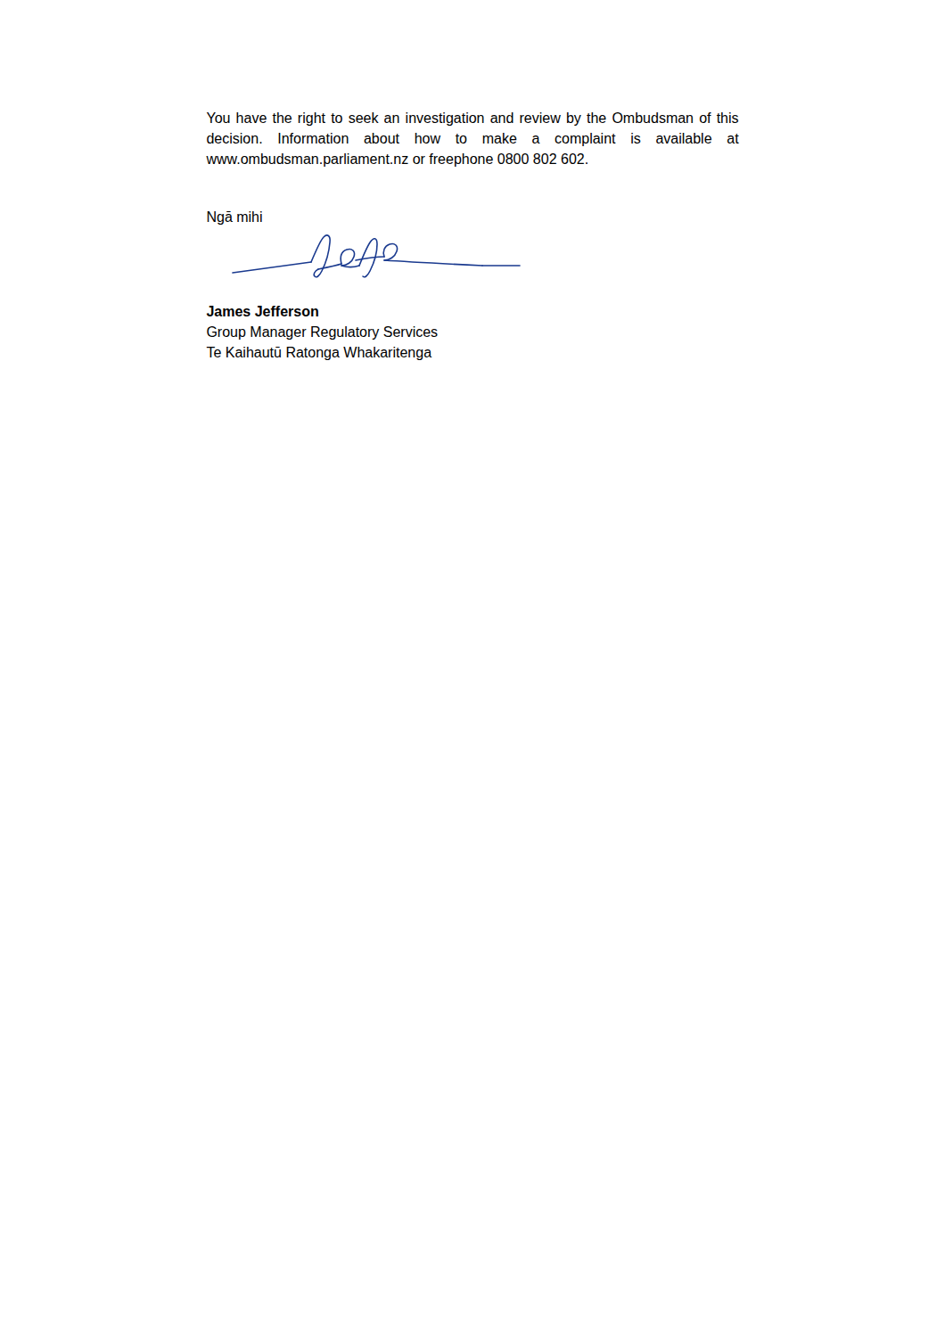You have the right to seek an investigation and review by the Ombudsman of this decision. Information about how to make a complaint is available at www.ombudsman.parliament.nz or freephone 0800 802 602.
Ngā mihi
James Jefferson
Group Manager Regulatory Services
Te Kaihautū Ratonga Whakaritenga